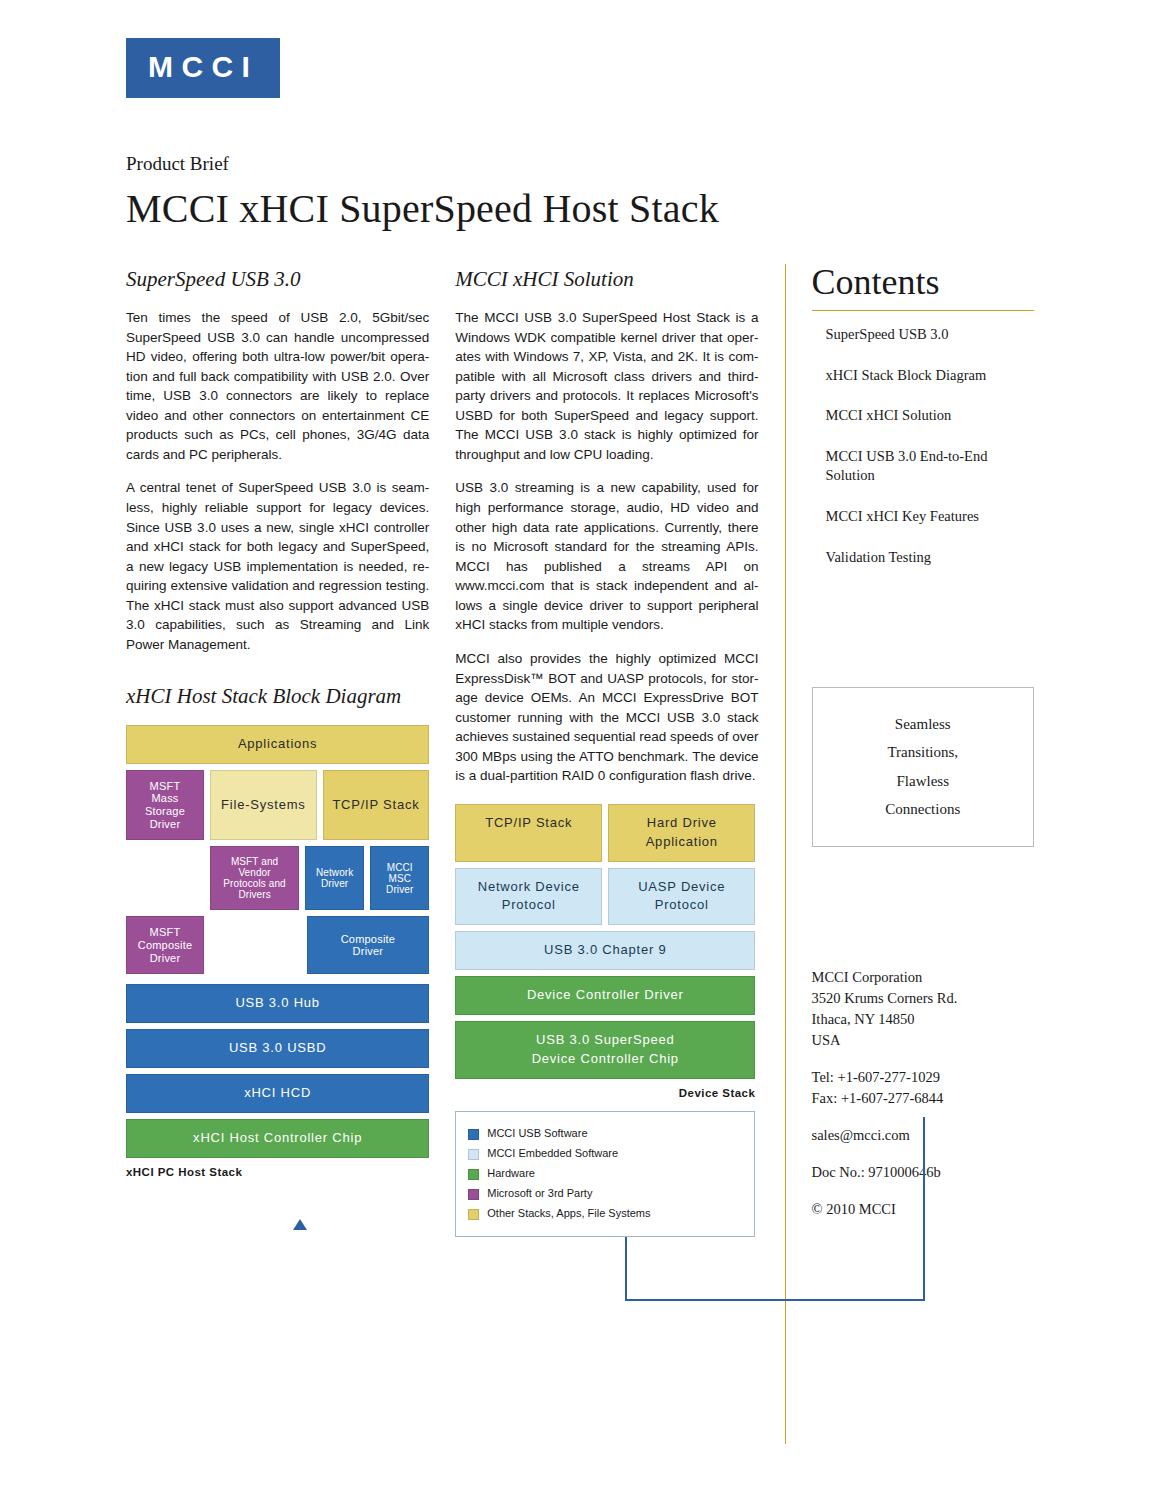MCCI
Product Brief
MCCI xHCI SuperSpeed Host Stack
SuperSpeed USB 3.0
Ten times the speed of USB 2.0, 5Gbit/sec SuperSpeed USB 3.0 can handle uncompressed HD video, offering both ultra-low power/bit operation and full back compatibility with USB 2.0. Over time, USB 3.0 connectors are likely to replace video and other connectors on entertainment CE products such as PCs, cell phones, 3G/4G data cards and PC peripherals.
A central tenet of SuperSpeed USB 3.0 is seamless, highly reliable support for legacy devices. Since USB 3.0 uses a new, single xHCI controller and xHCI stack for both legacy and SuperSpeed, a new legacy USB implementation is needed, requiring extensive validation and regression testing. The xHCI stack must also support advanced USB 3.0 capabilities, such as Streaming and Link Power Management.
xHCI Host Stack Block Diagram
Applications
MSFT
Mass
Storage
Driver
File-Systems
TCP/IP Stack
MSFT and Vendor
Protocols and Drivers
Network
Driver
MCCI MSC
Driver
MSFT
Composite
Driver
Composite
Driver
USB 3.0 Hub
USB 3.0 USBD
xHCI HCD
xHCI Host Controller Chip
xHCI PC Host Stack
MCCI xHCI Solution
The MCCI USB 3.0 SuperSpeed Host Stack is a Windows WDK compatible kernel driver that operates with Windows 7, XP, Vista, and 2K. It is compatible with all Microsoft class drivers and third-party drivers and protocols. It replaces Microsoft's USBD for both SuperSpeed and legacy support. The MCCI USB 3.0 stack is highly optimized for throughput and low CPU loading.
USB 3.0 streaming is a new capability, used for high performance storage, audio, HD video and other high data rate applications. Currently, there is no Microsoft standard for the streaming APIs. MCCI has published a streams API on www.mcci.com that is stack independent and allows a single device driver to support peripheral xHCI stacks from multiple vendors.
MCCI also provides the highly optimized MCCI ExpressDisk™ BOT and UASP protocols, for storage device OEMs. An MCCI ExpressDrive BOT customer running with the MCCI USB 3.0 stack achieves sustained sequential read speeds of over 300 MBps using the ATTO benchmark. The device is a dual-partition RAID 0 configuration flash drive.
TCP/IP Stack
Hard Drive
Application
Network Device
Protocol
UASP Device
Protocol
USB 3.0 Chapter 9
Device Controller Driver
USB 3.0 SuperSpeed
Device Controller Chip
Device Stack
MCCI USB Software
MCCI Embedded Software
Hardware
Microsoft or 3rd Party
Other Stacks, Apps, File Systems
Contents
SuperSpeed USB 3.0
xHCI Stack Block Diagram
MCCI xHCI Solution
MCCI USB 3.0 End-to-End Solution
MCCI xHCI Key Features
Validation Testing
Seamless
Transitions,
Flawless
Connections
MCCI Corporation
3520 Krums Corners Rd.
Ithaca, NY 14850
USA
Tel: +1-607-277-1029
Fax: +1-607-277-6844
sales@mcci.com
Doc No.: 971000646b
© 2010 MCCI